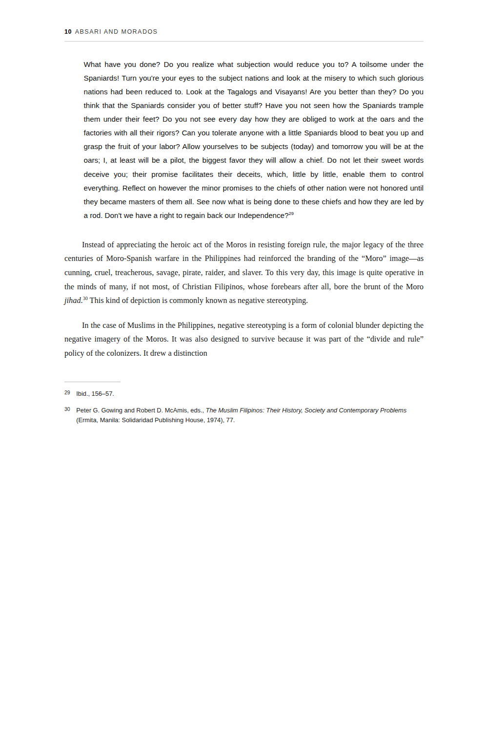10 Absari and Morados
What have you done? Do you realize what subjection would reduce you to? A toilsome under the Spaniards! Turn you're your eyes to the subject nations and look at the misery to which such glorious nations had been reduced to. Look at the Tagalogs and Visayans! Are you better than they? Do you think that the Spaniards consider you of better stuff? Have you not seen how the Spaniards trample them under their feet? Do you not see every day how they are obliged to work at the oars and the factories with all their rigors? Can you tolerate anyone with a little Spaniards blood to beat you up and grasp the fruit of your labor? Allow yourselves to be subjects (today) and tomorrow you will be at the oars; I, at least will be a pilot, the biggest favor they will allow a chief. Do not let their sweet words deceive you; their promise facilitates their deceits, which, little by little, enable them to control everything. Reflect on however the minor promises to the chiefs of other nation were not honored until they became masters of them all. See now what is being done to these chiefs and how they are led by a rod. Don't we have a right to regain back our Independence?29
Instead of appreciating the heroic act of the Moros in resisting foreign rule, the major legacy of the three centuries of Moro-Spanish warfare in the Philippines had reinforced the branding of the “Moro” image—as cunning, cruel, treacherous, savage, pirate, raider, and slaver. To this very day, this image is quite operative in the minds of many, if not most, of Christian Filipinos, whose forebears after all, bore the brunt of the Moro jihad.30 This kind of depiction is commonly known as negative stereotyping.
In the case of Muslims in the Philippines, negative stereotyping is a form of colonial blunder depicting the negative imagery of the Moros. It was also designed to survive because it was part of the “divide and rule” policy of the colonizers. It drew a distinction
29 Ibid., 156–57.
30 Peter G. Gowing and Robert D. McAmis, eds., The Muslim Filipinos: Their History, Society and Contemporary Problems (Ermita, Manila: Solidaridad Publishing House, 1974), 77.